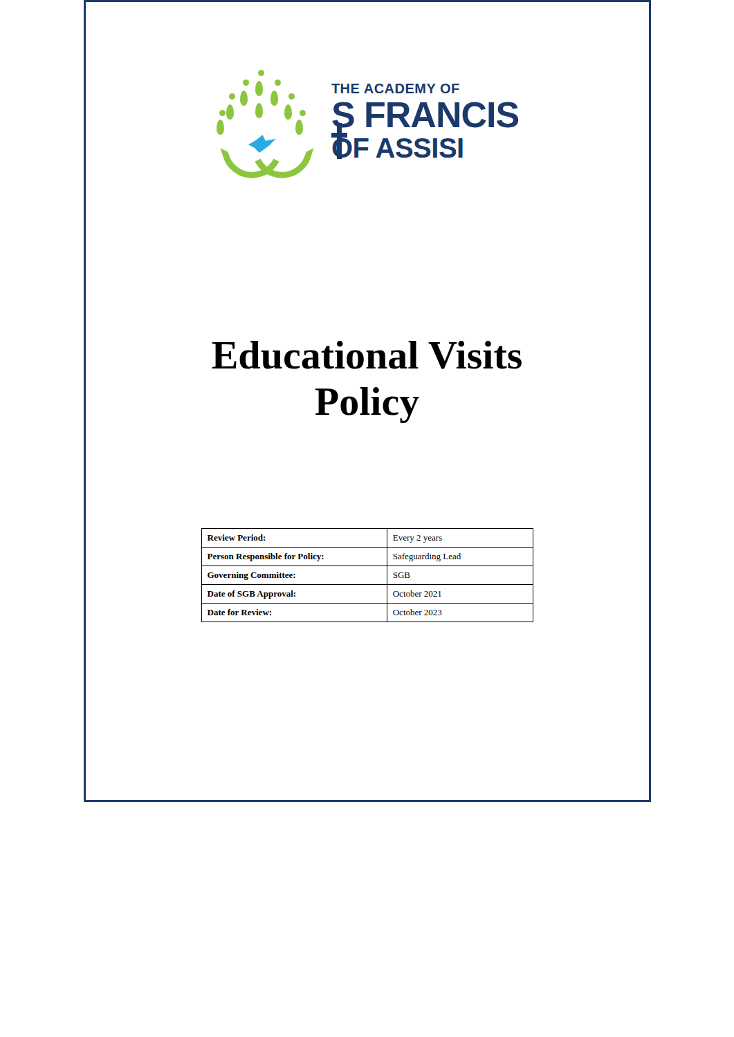THE ACADEMY OF
S FRANCIS
OF ASSISI
Educational Visits
Policy
| Review Period: | Every 2 years |
| Person Responsible for Policy: | Safeguarding Lead |
| Governing Committee: | SGB |
| Date of SGB Approval: | October 2021 |
| Date for Review: | October 2023 |